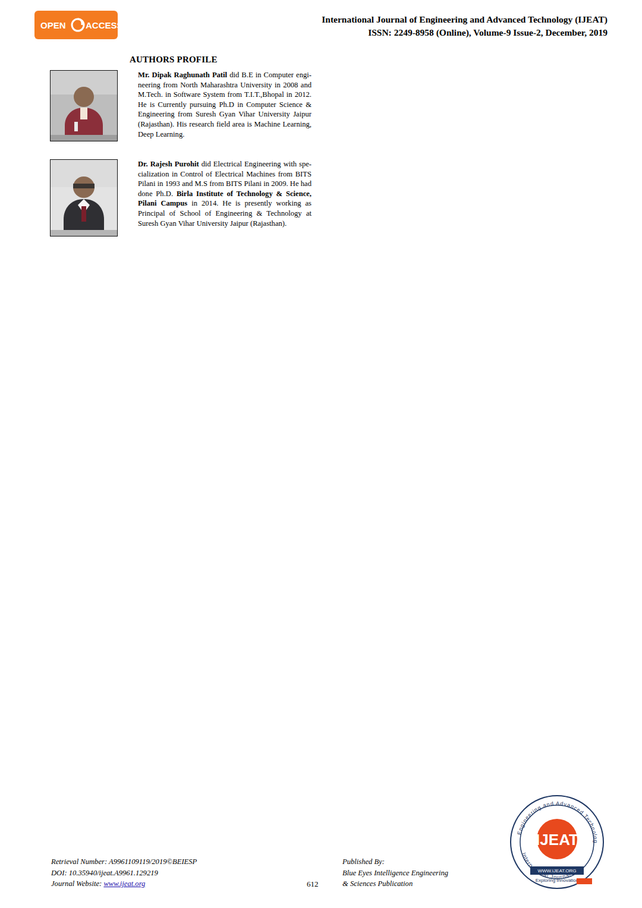OPEN ACCESS
International Journal of Engineering and Advanced Technology (IJEAT)
ISSN: 2249-8958 (Online), Volume-9 Issue-2, December, 2019
AUTHORS PROFILE
Mr. Dipak Raghunath Patil did B.E in Computer engineering from North Maharashtra University in 2008 and M.Tech. in Software System from T.I.T.,Bhopal in 2012. He is Currently pursuing Ph.D in Computer Science & Engineering from Suresh Gyan Vihar University Jaipur (Rajasthan). His research field area is Machine Learning, Deep Learning.
Dr. Rajesh Purohit did Electrical Engineering with specialization in Control of Electrical Machines from BITS Pilani in 1993 and M.S from BITS Pilani in 2009. He had done Ph.D. Birla Institute of Technology & Science, Pilani Campus in 2014. He is presently working as Principal of School of Engineering & Technology at Suresh Gyan Vihar University Jaipur (Rajasthan).
Retrieval Number: A9961109119/2019©BEIESP
DOI: 10.35940/ijeat.A9961.129219
Journal Website: www.ijeat.org
612
Published By:
Blue Eyes Intelligence Engineering
& Sciences Publication
Engineering and Advanced Technology International Journal of IJEAT WWW.IJEAT.ORG Exploring Innovation